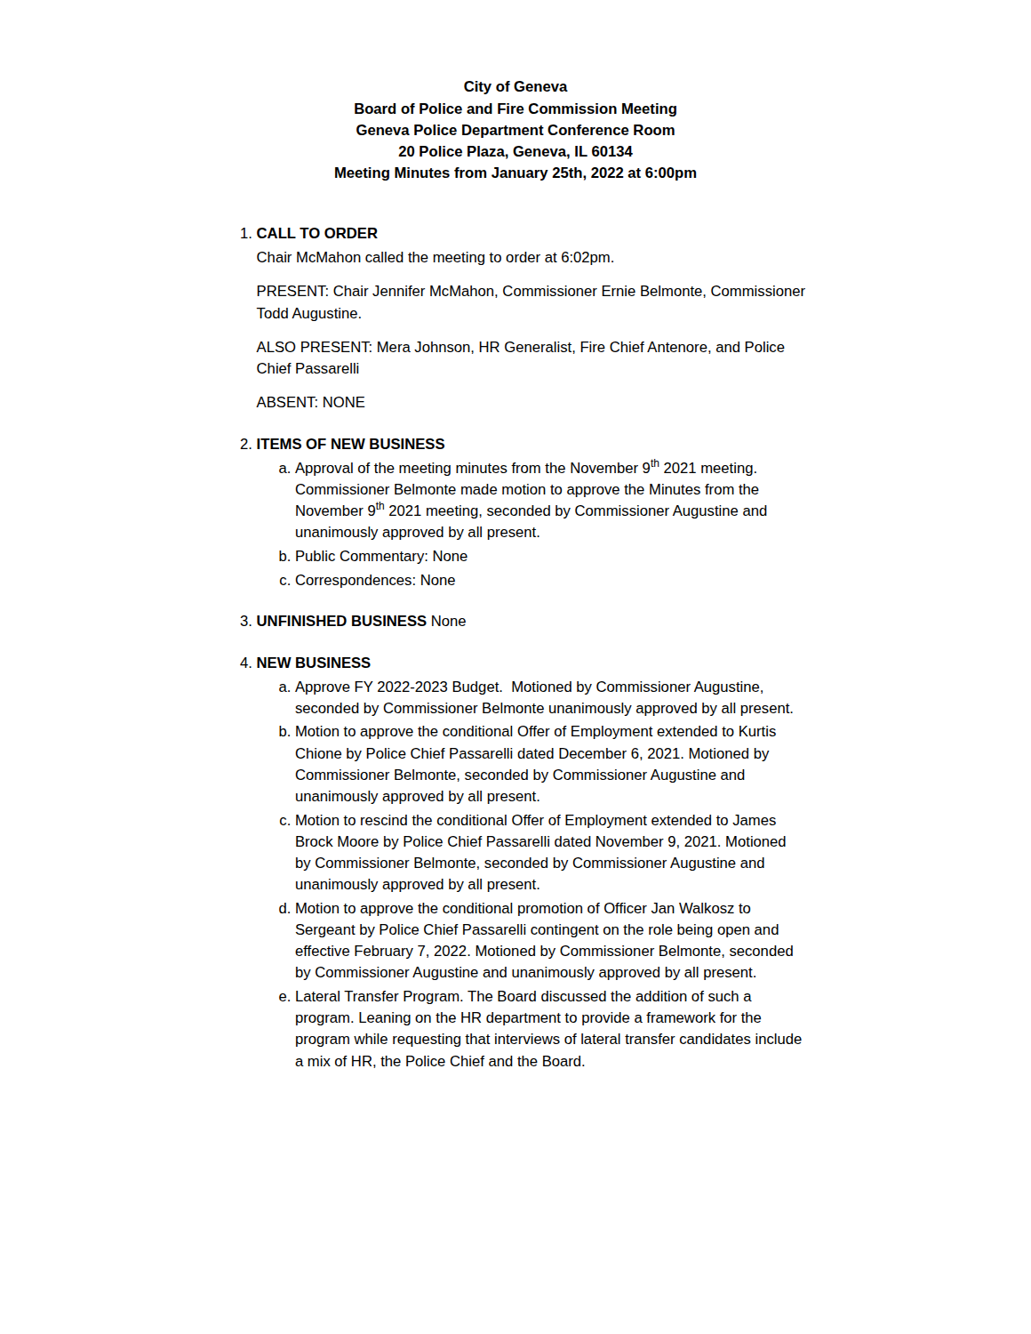City of Geneva
Board of Police and Fire Commission Meeting
Geneva Police Department Conference Room
20 Police Plaza, Geneva, IL 60134
Meeting Minutes from January 25th, 2022 at 6:00pm
CALL TO ORDER
Chair McMahon called the meeting to order at 6:02pm.
PRESENT: Chair Jennifer McMahon, Commissioner Ernie Belmonte, Commissioner Todd Augustine.
ALSO PRESENT: Mera Johnson, HR Generalist, Fire Chief Antenore, and Police Chief Passarelli
ABSENT: NONE
ITEMS OF NEW BUSINESS
Approval of the meeting minutes from the November 9th 2021 meeting. Commissioner Belmonte made motion to approve the Minutes from the November 9th 2021 meeting, seconded by Commissioner Augustine and unanimously approved by all present.
Public Commentary: None
Correspondences: None
UNFINISHED BUSINESS None
NEW BUSINESS
Approve FY 2022-2023 Budget. Motioned by Commissioner Augustine, seconded by Commissioner Belmonte unanimously approved by all present.
Motion to approve the conditional Offer of Employment extended to Kurtis Chione by Police Chief Passarelli dated December 6, 2021. Motioned by Commissioner Belmonte, seconded by Commissioner Augustine and unanimously approved by all present.
Motion to rescind the conditional Offer of Employment extended to James Brock Moore by Police Chief Passarelli dated November 9, 2021. Motioned by Commissioner Belmonte, seconded by Commissioner Augustine and unanimously approved by all present.
Motion to approve the conditional promotion of Officer Jan Walkosz to Sergeant by Police Chief Passarelli contingent on the role being open and effective February 7, 2022. Motioned by Commissioner Belmonte, seconded by Commissioner Augustine and unanimously approved by all present.
Lateral Transfer Program. The Board discussed the addition of such a program. Leaning on the HR department to provide a framework for the program while requesting that interviews of lateral transfer candidates include a mix of HR, the Police Chief and the Board.